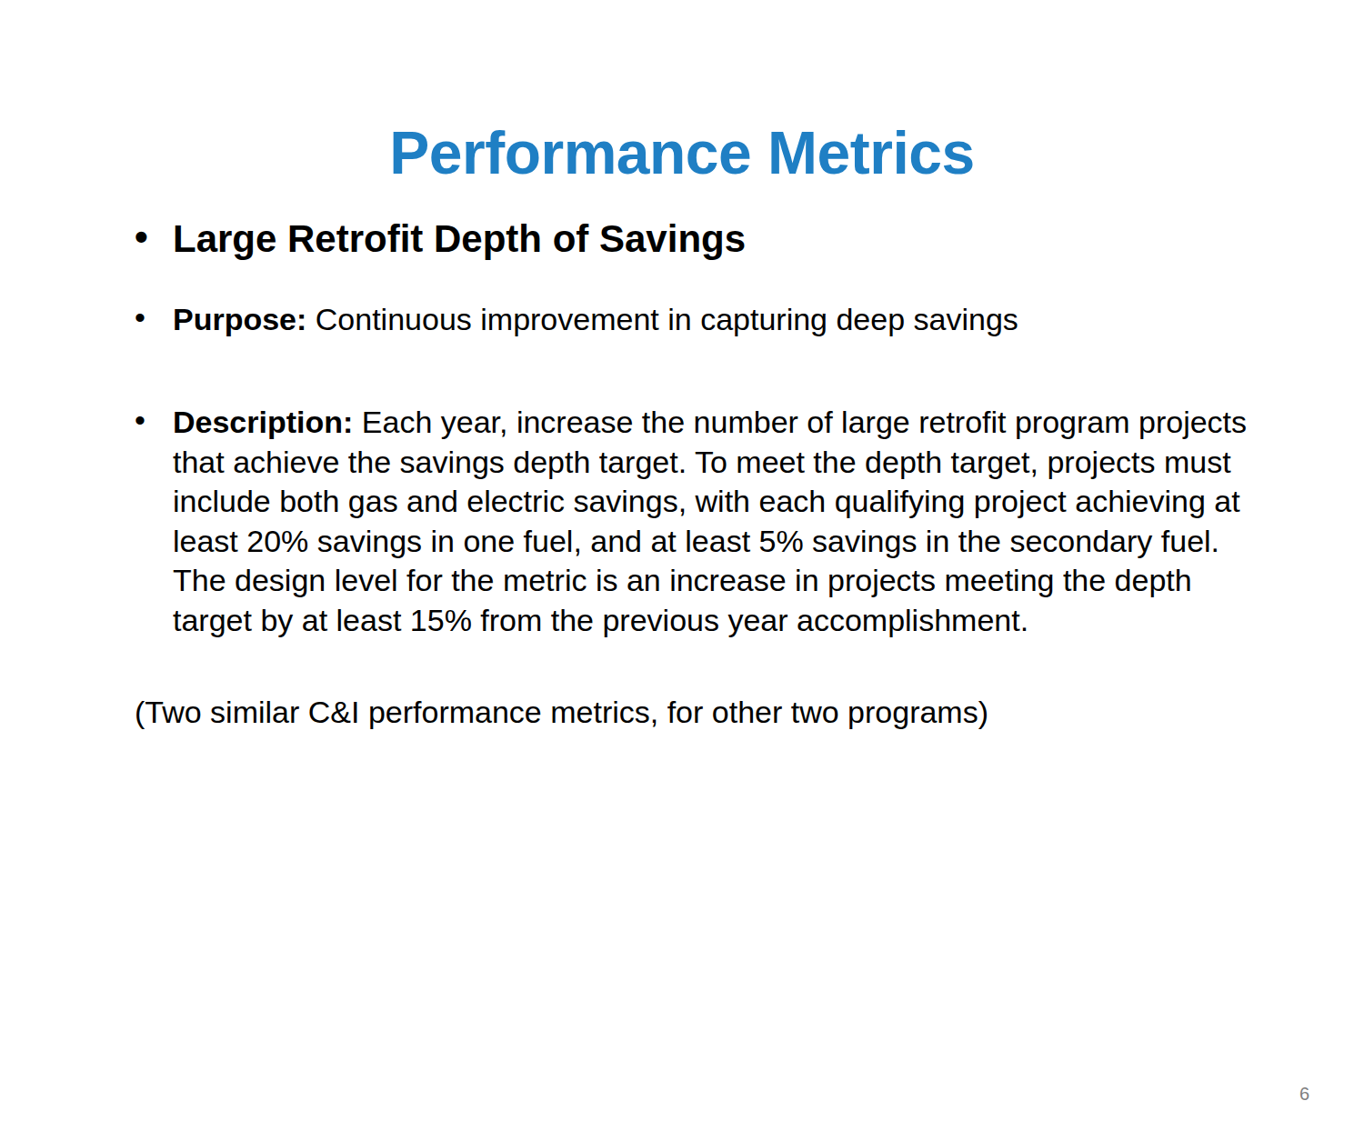Performance Metrics
Large Retrofit Depth of Savings
Purpose: Continuous improvement in capturing deep savings
Description: Each year, increase the number of large retrofit program projects that achieve the savings depth target. To meet the depth target, projects must include both gas and electric savings, with each qualifying project achieving at least 20% savings in one fuel, and at least 5% savings in the secondary fuel. The design level for the metric is an increase in projects meeting the depth target by at least 15% from the previous year accomplishment.
(Two similar C&I performance metrics, for other two programs)
6